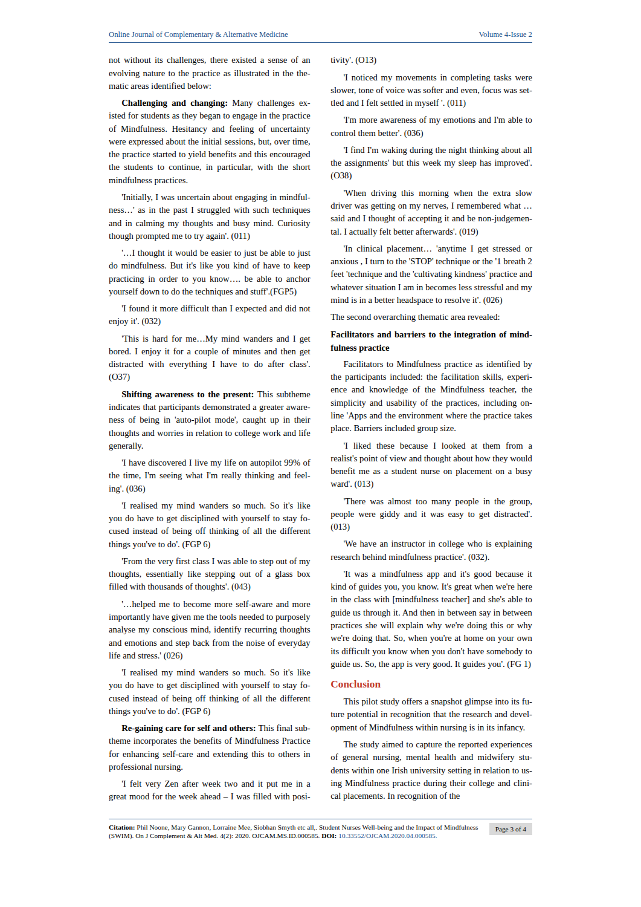Online Journal of Complementary & Alternative Medicine Volume 4-Issue 2
not without its challenges, there existed a sense of an evolving nature to the practice as illustrated in the thematic areas identified below:
Challenging and changing: Many challenges existed for students as they began to engage in the practice of Mindfulness. Hesitancy and feeling of uncertainty were expressed about the initial sessions, but, over time, the practice started to yield benefits and this encouraged the students to continue, in particular, with the short mindfulness practices.
'Initially, I was uncertain about engaging in mindfulness…' as in the past I struggled with such techniques and in calming my thoughts and busy mind. Curiosity though prompted me to try again'. (011)
'…I thought it would be easier to just be able to just do mindfulness. But it's like you kind of have to keep practicing in order to you know…. be able to anchor yourself down to do the techniques and stuff'.(FGP5)
'I found it more difficult than I expected and did not enjoy it'. (032)
'This is hard for me…My mind wanders and I get bored. I enjoy it for a couple of minutes and then get distracted with everything I have to do after class'. (O37)
Shifting awareness to the present: This subtheme indicates that participants demonstrated a greater awareness of being in 'auto-pilot mode', caught up in their thoughts and worries in relation to college work and life generally.
'I have discovered I live my life on autopilot 99% of the time, I'm seeing what I'm really thinking and feeling'. (036)
'I realised my mind wanders so much. So it's like you do have to get disciplined with yourself to stay focused instead of being off thinking of all the different things you've to do'. (FGP 6)
'From the very first class I was able to step out of my thoughts, essentially like stepping out of a glass box filled with thousands of thoughts'. (043)
'…helped me to become more self-aware and more importantly have given me the tools needed to purposely analyse my conscious mind, identify recurring thoughts and emotions and step back from the noise of everyday life and stress.' (026)
'I realised my mind wanders so much. So it's like you do have to get disciplined with yourself to stay focused instead of being off thinking of all the different things you've to do'. (FGP 6)
Re-gaining care for self and others: This final sub-theme incorporates the benefits of Mindfulness Practice for enhancing self-care and extending this to others in professional nursing.
'I felt very Zen after week two and it put me in a great mood for the week ahead – I was filled with positivity'. (O13)
'I noticed my movements in completing tasks were slower, tone of voice was softer and even, focus was settled and I felt settled in myself '. (011)
'I'm more awareness of my emotions and I'm able to control them better'. (036)
'I find I'm waking during the night thinking about all the assignments' but this week my sleep has improved'. (O38)
'When driving this morning when the extra slow driver was getting on my nerves, I remembered what … said and I thought of accepting it and be non-judgemental. I actually felt better afterwards'. (019)
'In clinical placement… 'anytime I get stressed or anxious , I turn to the 'STOP' technique or the '1 breath 2 feet 'technique and the 'cultivating kindness' practice and whatever situation I am in becomes less stressful and my mind is in a better headspace to resolve it'. (026)
The second overarching thematic area revealed:
Facilitators and barriers to the integration of mindfulness practice
Facilitators to Mindfulness practice as identified by the participants included: the facilitation skills, experience and knowledge of the Mindfulness teacher, the simplicity and usability of the practices, including on-line 'Apps and the environment where the practice takes place. Barriers included group size.
'I liked these because I looked at them from a realist's point of view and thought about how they would benefit me as a student nurse on placement on a busy ward'. (013)
'There was almost too many people in the group, people were giddy and it was easy to get distracted'. (013)
'We have an instructor in college who is explaining research behind mindfulness practice'. (032).
'It was a mindfulness app and it's good because it kind of guides you, you know. It's great when we're here in the class with [mindfulness teacher] and she's able to guide us through it. And then in between say in between practices she will explain why we're doing this or why we're doing that. So, when you're at home on your own its difficult you know when you don't have somebody to guide us. So, the app is very good. It guides you'. (FG 1)
Conclusion
This pilot study offers a snapshot glimpse into its future potential in recognition that the research and development of Mindfulness within nursing is in its infancy.
The study aimed to capture the reported experiences of general nursing, mental health and midwifery students within one Irish university setting in relation to using Mindfulness practice during their college and clinical placements. In recognition of the
Citation: Phil Noone, Mary Gannon, Lorraine Mee, Siobhan Smyth etc all,. Student Nurses Well-being and the Impact of Mindfulness (SWIM). On J Complement & Alt Med. 4(2): 2020. OJCAM.MS.ID.000585. DOI: 10.33552/OJCAM.2020.04.000585.
Page 3 of 4